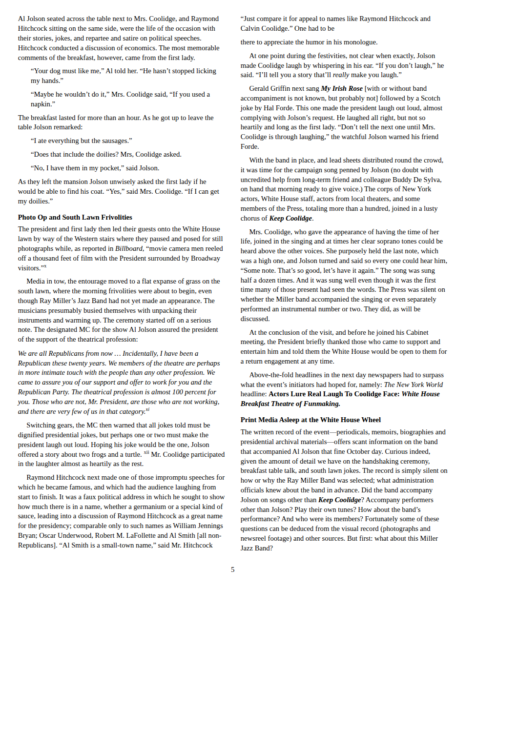Al Jolson seated across the table next to Mrs. Coolidge, and Raymond Hitchcock sitting on the same side, were the life of the occasion with their stories, jokes, and repartee and satire on political speeches. Hitchcock conducted a discussion of economics. The most memorable comments of the breakfast, however, came from the first lady.
“Your dog must like me,” Al told her. “He hasn’t stopped licking my hands.”
“Maybe he wouldn’t do it,” Mrs. Coolidge said, “If you used a napkin.”
The breakfast lasted for more than an hour. As he got up to leave the table Jolson remarked:
“I ate everything but the sausages.”
“Does that include the doilies? Mrs, Coolidge asked.
“No, I have them in my pocket,” said Jolson.
As they left the mansion Jolson unwisely asked the first lady if he would be able to find his coat. “Yes,” said Mrs. Coolidge. “If I can get my doilies.”
Photo Op and South Lawn Frivolities
The president and first lady then led their guests onto the White House lawn by way of the Western stairs where they paused and posed for still photographs while, as reported in Billboard, “movie camera men reeled off a thousand feet of film with the President surrounded by Broadway visitors.”x
Media in tow, the entourage moved to a flat expanse of grass on the south lawn, where the morning frivolities were about to begin, even though Ray Miller’s Jazz Band had not yet made an appearance. The musicians presumably busied themselves with unpacking their instruments and warming up. The ceremony started off on a serious note. The designated MC for the show Al Jolson assured the president of the support of the theatrical profession:
We are all Republicans from now … Incidentally, I have been a Republican these twenty years. We members of the theatre are perhaps in more intimate touch with the people than any other profession. We came to assure you of our support and offer to work for you and the Republican Party. The theatrical profession is almost 100 percent for you. Those who are not, Mr. President, are those who are not working, and there are very few of us in that category.xi
Switching gears, the MC then warned that all jokes told must be dignified presidential jokes, but perhaps one or two must make the president laugh out loud. Hoping his joke would be the one, Jolson offered a story about two frogs and a turtle. xii Mr. Coolidge participated in the laughter almost as heartily as the rest.
Raymond Hitchcock next made one of those impromptu speeches for which he became famous, and which had the audience laughing from start to finish. It was a faux political address in which he sought to show how much there is in a name, whether a germanium or a special kind of sauce, leading into a discussion of Raymond Hitchcock as a great name for the presidency; comparable only to such names as William Jennings Bryan; Oscar Underwood, Robert M. LaFollette and Al Smith [all non-Republicans]. “Al Smith is a small-town name,” said Mr. Hitchcock “Just compare it for appeal to names like Raymond Hitchcock and Calvin Coolidge.” One had to be
there to appreciate the humor in his monologue.
At one point during the festivities, not clear when exactly, Jolson made Coolidge laugh by whispering in his ear. “If you don’t laugh,” he said. “I’ll tell you a story that’ll really make you laugh.”
Gerald Griffin next sang My Irish Rose [with or without band accompaniment is not known, but probably not] followed by a Scotch joke by Hal Forde. This one made the president laugh out loud, almost complying with Jolson’s request. He laughed all right, but not so heartily and long as the first lady. “Don’t tell the next one until Mrs. Coolidge is through laughing,” the watchful Jolson warned his friend Forde.
With the band in place, and lead sheets distributed round the crowd, it was time for the campaign song penned by Jolson (no doubt with uncredited help from long-term friend and colleague Buddy De Sylva, on hand that morning ready to give voice.) The corps of New York actors, White House staff, actors from local theaters, and some members of the Press, totaling more than a hundred, joined in a lusty chorus of Keep Coolidge.
Mrs. Coolidge, who gave the appearance of having the time of her life, joined in the singing and at times her clear soprano tones could be heard above the other voices. She purposely held the last note, which was a high one, and Jolson turned and said so every one could hear him, “Some note. That’s so good, let’s have it again.” The song was sung half a dozen times. And it was sung well even though it was the first time many of those present had seen the words. The Press was silent on whether the Miller band accompanied the singing or even separately performed an instrumental number or two. They did, as will be discussed.
At the conclusion of the visit, and before he joined his Cabinet meeting, the President briefly thanked those who came to support and entertain him and told them the White House would be open to them for a return engagement at any time.
Above-the-fold headlines in the next day newspapers had to surpass what the event’s initiators had hoped for, namely: The New York World headline: Actors Lure Real Laugh To Coolidge Face: White House Breakfast Theatre of Funmaking.
Print Media Asleep at the White House Wheel
The written record of the event—periodicals, memoirs, biographies and presidential archival materials—offers scant information on the band that accompanied Al Jolson that fine October day. Curious indeed, given the amount of detail we have on the handshaking ceremony, breakfast table talk, and south lawn jokes. The record is simply silent on how or why the Ray Miller Band was selected; what administration officials knew about the band in advance. Did the band accompany Jolson on songs other than Keep Coolidge? Accompany performers other than Jolson? Play their own tunes? How about the band’s performance? And who were its members? Fortunately some of these questions can be deduced from the visual record (photographs and newsreel footage) and other sources. But first: what about this Miller Jazz Band?
5